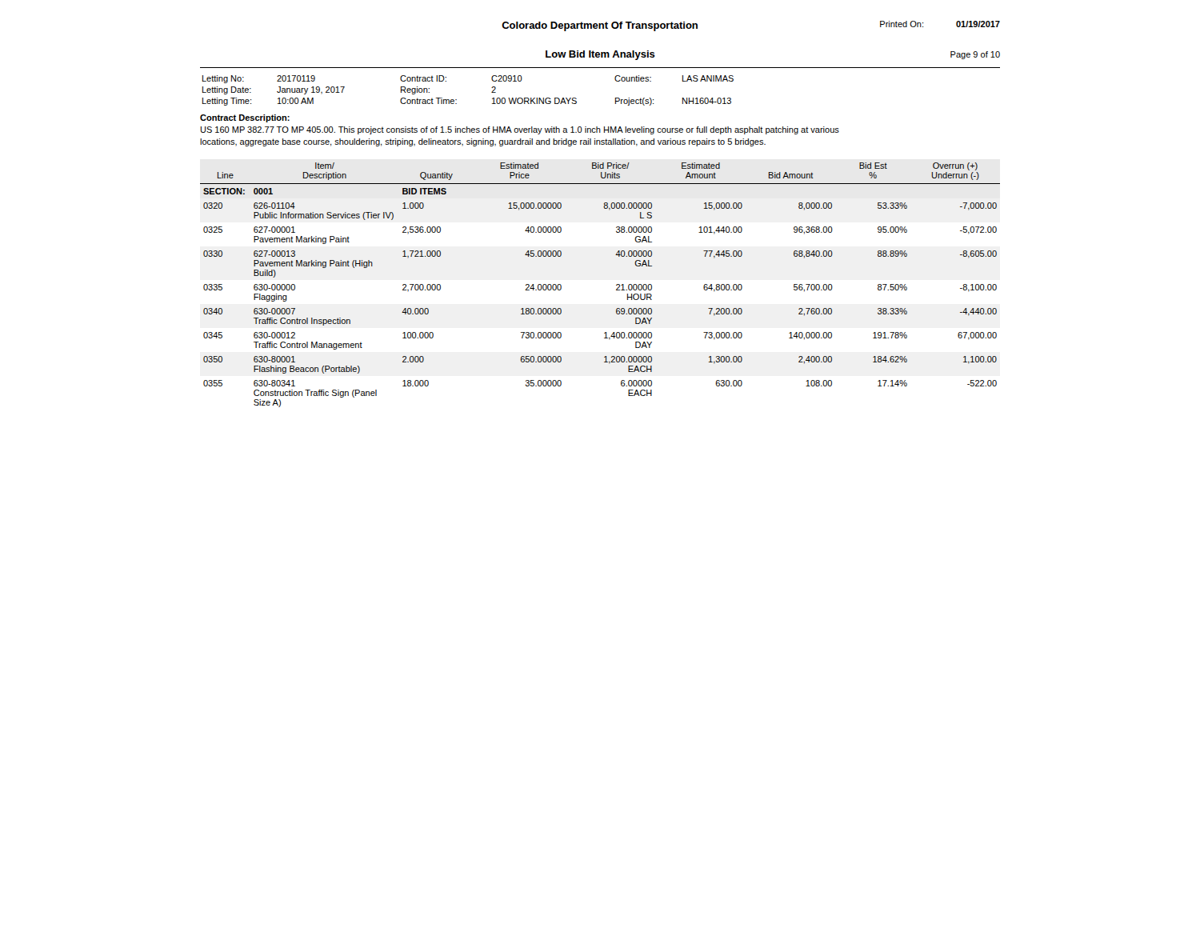Printed On: 01/19/2017
Colorado Department Of Transportation
Low Bid Item Analysis
Page 9 of 10
| Letting No: | 20170119 | Contract ID: | C20910 | Counties: | LAS ANIMAS |
| Letting Date: | January 19, 2017 | Region: | 2 | | |
| Letting Time: | 10:00 AM | Contract Time: | 100 WORKING DAYS | Project(s): | NH1604-013 |
Contract Description:
US 160 MP 382.77 TO MP 405.00. This project consists of of 1.5 inches of HMA overlay with a 1.0 inch HMA leveling course or full depth asphalt patching at various locations, aggregate base course, shouldering, striping, delineators, signing, guardrail and bridge rail installation, and various repairs to 5 bridges.
| Line | Item/ Description | Quantity | Estimated Price | Bid Price/ Units | Estimated Amount | Bid Amount | Bid Est % | Overrun (+) Underrun (-) |
| --- | --- | --- | --- | --- | --- | --- | --- | --- |
| SECTION: | 0001 | BID ITEMS | | | | | | |
| 0320 | 626-01104 Public Information Services (Tier IV) | 1.000 | 15,000.00000 | 8,000.00000 L S | 15,000.00 | 8,000.00 | 53.33% | -7,000.00 |
| 0325 | 627-00001 Pavement Marking Paint | 2,536.000 | 40.00000 | 38.00000 GAL | 101,440.00 | 96,368.00 | 95.00% | -5,072.00 |
| 0330 | 627-00013 Pavement Marking Paint (High Build) | 1,721.000 | 45.00000 | 40.00000 GAL | 77,445.00 | 68,840.00 | 88.89% | -8,605.00 |
| 0335 | 630-00000 Flagging | 2,700.000 | 24.00000 | 21.00000 HOUR | 64,800.00 | 56,700.00 | 87.50% | -8,100.00 |
| 0340 | 630-00007 Traffic Control Inspection | 40.000 | 180.00000 | 69.00000 DAY | 7,200.00 | 2,760.00 | 38.33% | -4,440.00 |
| 0345 | 630-00012 Traffic Control Management | 100.000 | 730.00000 | 1,400.00000 DAY | 73,000.00 | 140,000.00 | 191.78% | 67,000.00 |
| 0350 | 630-80001 Flashing Beacon (Portable) | 2.000 | 650.00000 | 1,200.00000 EACH | 1,300.00 | 2,400.00 | 184.62% | 1,100.00 |
| 0355 | 630-80341 Construction Traffic Sign (Panel Size A) | 18.000 | 35.00000 | 6.00000 EACH | 630.00 | 108.00 | 17.14% | -522.00 |